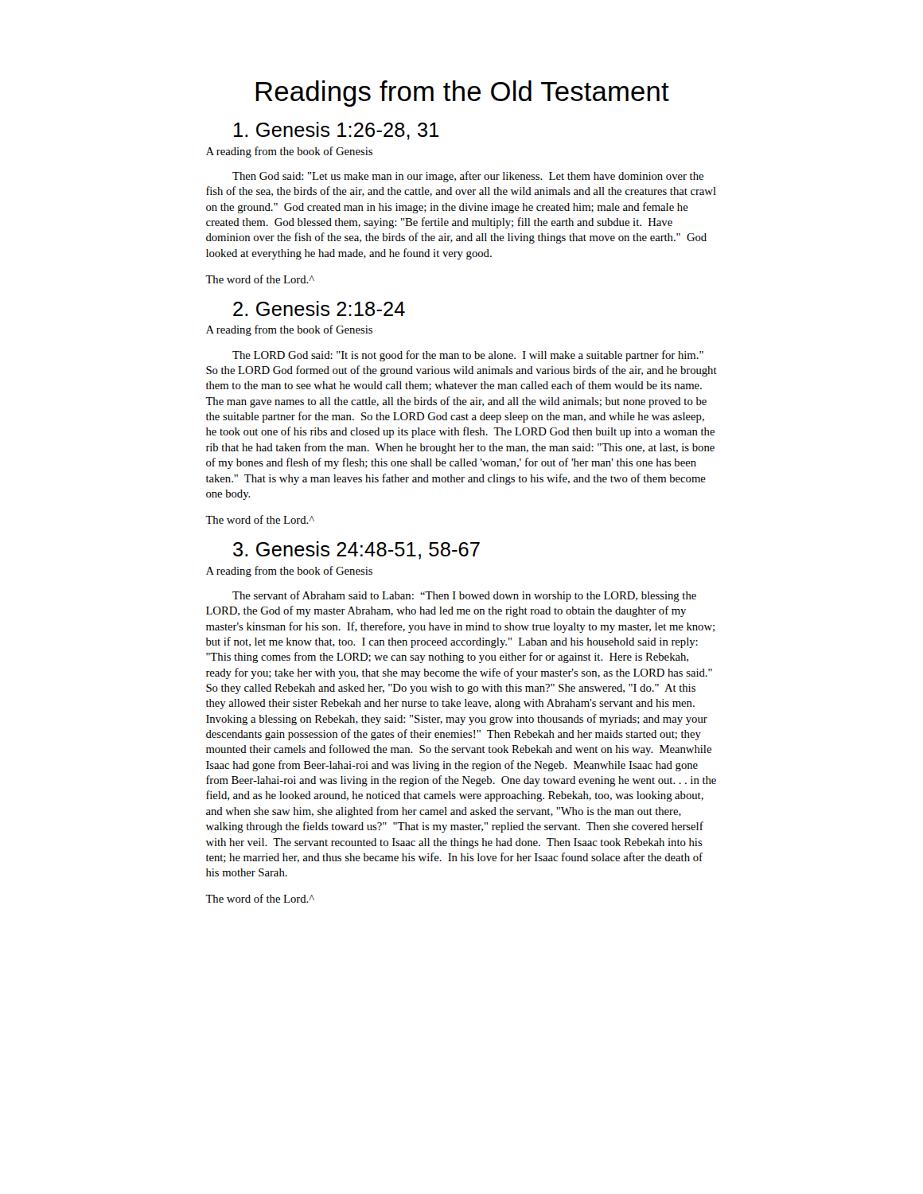Readings from the Old Testament
1. Genesis 1:26-28, 31
A reading from the book of Genesis
Then God said: "Let us make man in our image, after our likeness. Let them have dominion over the fish of the sea, the birds of the air, and the cattle, and over all the wild animals and all the creatures that crawl on the ground." God created man in his image; in the divine image he created him; male and female he created them. God blessed them, saying: "Be fertile and multiply; fill the earth and subdue it. Have dominion over the fish of the sea, the birds of the air, and all the living things that move on the earth." God looked at everything he had made, and he found it very good.
The word of the Lord.^
2. Genesis 2:18-24
A reading from the book of Genesis
The LORD God said: "It is not good for the man to be alone. I will make a suitable partner for him." So the LORD God formed out of the ground various wild animals and various birds of the air, and he brought them to the man to see what he would call them; whatever the man called each of them would be its name. The man gave names to all the cattle, all the birds of the air, and all the wild animals; but none proved to be the suitable partner for the man. So the LORD God cast a deep sleep on the man, and while he was asleep, he took out one of his ribs and closed up its place with flesh. The LORD God then built up into a woman the rib that he had taken from the man. When he brought her to the man, the man said: "This one, at last, is bone of my bones and flesh of my flesh; this one shall be called 'woman,' for out of 'her man' this one has been taken." That is why a man leaves his father and mother and clings to his wife, and the two of them become one body.
The word of the Lord.^
3. Genesis 24:48-51, 58-67
A reading from the book of Genesis
The servant of Abraham said to Laban: “Then I bowed down in worship to the LORD, blessing the LORD, the God of my master Abraham, who had led me on the right road to obtain the daughter of my master's kinsman for his son. If, therefore, you have in mind to show true loyalty to my master, let me know; but if not, let me know that, too. I can then proceed accordingly." Laban and his household said in reply: "This thing comes from the LORD; we can say nothing to you either for or against it. Here is Rebekah, ready for you; take her with you, that she may become the wife of your master's son, as the LORD has said." So they called Rebekah and asked her, "Do you wish to go with this man?" She answered, "I do." At this they allowed their sister Rebekah and her nurse to take leave, along with Abraham's servant and his men. Invoking a blessing on Rebekah, they said: "Sister, may you grow into thousands of myriads; and may your descendants gain possession of the gates of their enemies!" Then Rebekah and her maids started out; they mounted their camels and followed the man. So the servant took Rebekah and went on his way. Meanwhile Isaac had gone from Beer-lahai-roi and was living in the region of the Negeb. Meanwhile Isaac had gone from Beer-lahai-roi and was living in the region of the Negeb. One day toward evening he went out. . . in the field, and as he looked around, he noticed that camels were approaching. Rebekah, too, was looking about, and when she saw him, she alighted from her camel and asked the servant, "Who is the man out there, walking through the fields toward us?" "That is my master," replied the servant. Then she covered herself with her veil. The servant recounted to Isaac all the things he had done. Then Isaac took Rebekah into his tent; he married her, and thus she became his wife. In his love for her Isaac found solace after the death of his mother Sarah.
The word of the Lord.^